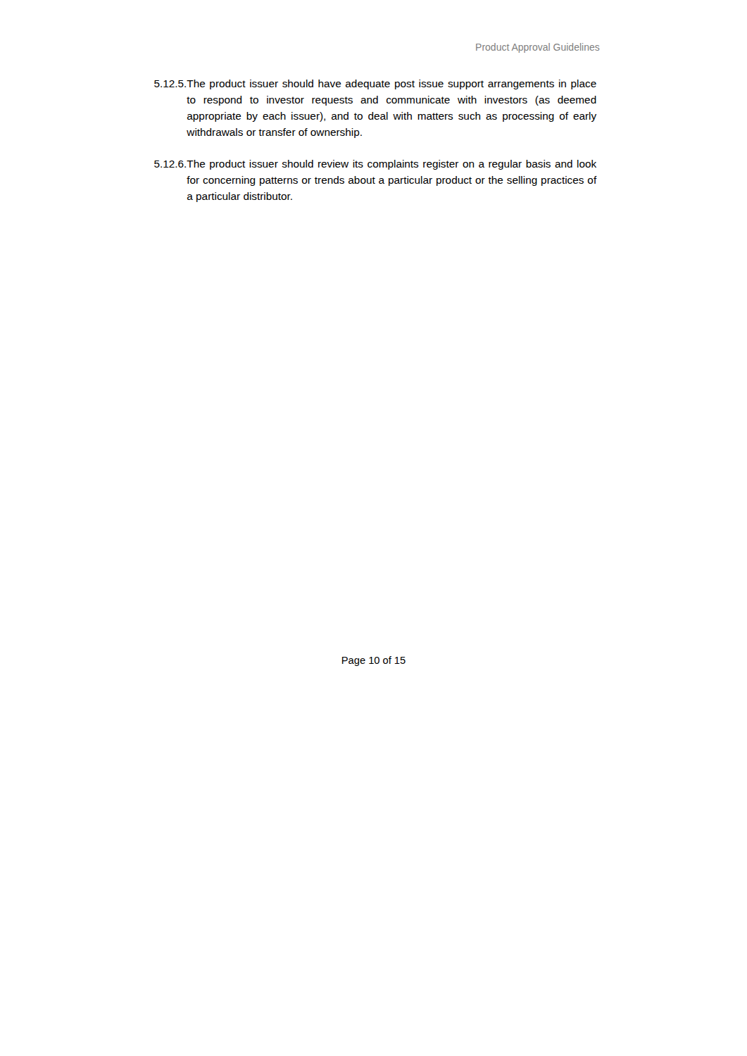Product Approval Guidelines
5.12.5.
The product issuer should have adequate post issue support arrangements in place to respond to investor requests and communicate with investors (as deemed appropriate by each issuer), and to deal with matters such as processing of early withdrawals or transfer of ownership.
5.12.6.
The product issuer should review its complaints register on a regular basis and look for concerning patterns or trends about a particular product or the selling practices of a particular distributor.
Page 10 of 15